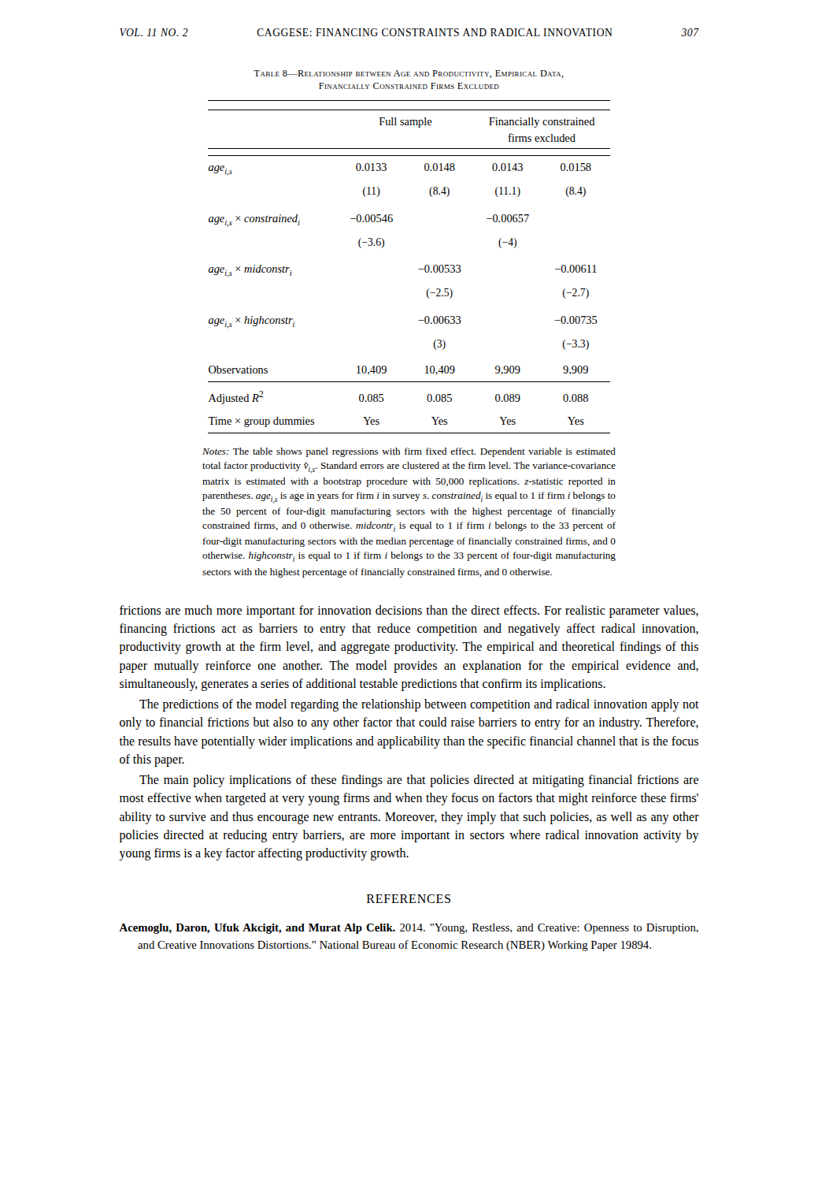VOL. 11 NO. 2 CAGGESE: FINANCING CONSTRAINTS AND RADICAL INNOVATION 307
Table 8—Relationship between Age and Productivity, Empirical Data, Financially Constrained Firms Excluded
| | Full sample | Financially constrained firms excluded |
| --- | --- | --- |
| age i,s | 0.0133 | 0.0148 | 0.0143 | 0.0158 |
| | (11) | (8.4) | (11.1) | (8.4) |
| age i,s × constrained i | −0.00546 | | −0.00657 | |
| | (−3.6) | | (−4) | |
| age i,s × midconstr i | | −0.00533 | | −0.00611 |
| | | (−2.5) | | (−2.7) |
| age i,s × highconstr i | | −0.00633 | | −0.00735 |
| | | (3) | | (−3.3) |
| Observations | 10,409 | 10,409 | 9,909 | 9,909 |
| Adjusted R 2 | 0.085 | 0.085 | 0.089 | 0.088 |
| Time × group dummies | Yes | Yes | Yes | Yes |
Notes: The table shows panel regressions with firm fixed effect. Dependent variable is estimated total factor productivity v̂i,s. Standard errors are clustered at the firm level. The variance-covariance matrix is estimated with a bootstrap procedure with 50,000 replications. z-statistic reported in parentheses. agei,s is age in years for firm i in survey s. constrainedi is equal to 1 if firm i belongs to the 50 percent of four-digit manufacturing sectors with the highest percentage of financially constrained firms, and 0 otherwise. midcontri is equal to 1 if firm i belongs to the 33 percent of four-digit manufacturing sectors with the median percentage of financially constrained firms, and 0 otherwise. highconstri is equal to 1 if firm i belongs to the 33 percent of four-digit manufacturing sectors with the highest percentage of financially constrained firms, and 0 otherwise.
frictions are much more important for innovation decisions than the direct effects. For realistic parameter values, financing frictions act as barriers to entry that reduce competition and negatively affect radical innovation, productivity growth at the firm level, and aggregate productivity. The empirical and theoretical findings of this paper mutually reinforce one another. The model provides an explanation for the empirical evidence and, simultaneously, generates a series of additional testable predictions that confirm its implications.
The predictions of the model regarding the relationship between competition and radical innovation apply not only to financial frictions but also to any other factor that could raise barriers to entry for an industry. Therefore, the results have potentially wider implications and applicability than the specific financial channel that is the focus of this paper.
The main policy implications of these findings are that policies directed at mitigating financial frictions are most effective when targeted at very young firms and when they focus on factors that might reinforce these firms' ability to survive and thus encourage new entrants. Moreover, they imply that such policies, as well as any other policies directed at reducing entry barriers, are more important in sectors where radical innovation activity by young firms is a key factor affecting productivity growth.
REFERENCES
Acemoglu, Daron, Ufuk Akcigit, and Murat Alp Celik. 2014. "Young, Restless, and Creative: Openness to Disruption, and Creative Innovations Distortions." National Bureau of Economic Research (NBER) Working Paper 19894.